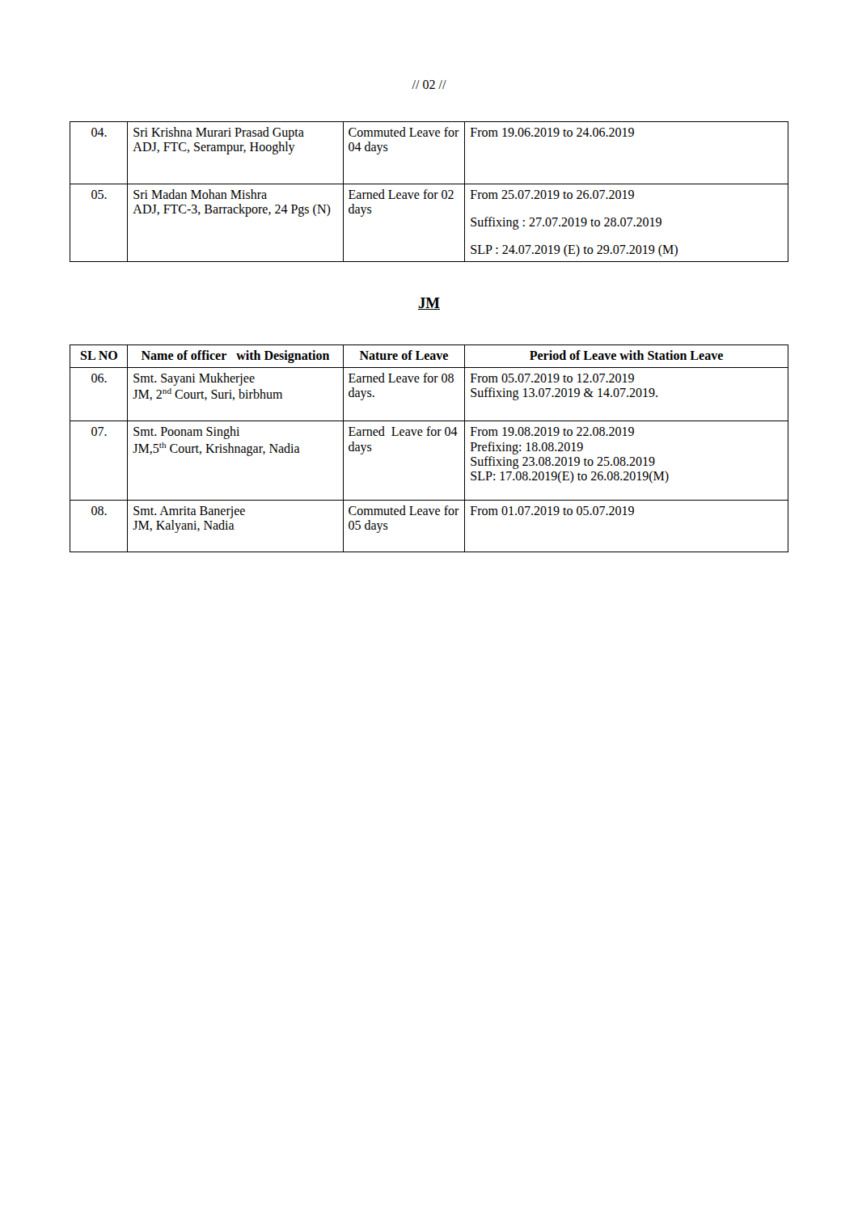// 02 //
| 04. | Sri Krishna Murari Prasad Gupta ADJ, FTC, Serampur, Hooghly | Commuted Leave for 04 days | From 19.06.2019 to 24.06.2019 |
| 05. | Sri Madan Mohan Mishra ADJ, FTC-3, Barrackpore, 24 Pgs (N) | Earned Leave for 02 days | From 25.07.2019 to 26.07.2019 Suffixing : 27.07.2019 to 28.07.2019 SLP : 24.07.2019 (E) to 29.07.2019 (M) |
JM
| SL NO | Name of officer with Designation | Nature of Leave | Period of Leave with Station Leave |
| --- | --- | --- | --- |
| 06. | Smt. Sayani Mukherjee JM, 2 nd Court, Suri, birbhum | Earned Leave for 08 days. | From 05.07.2019 to 12.07.2019 Suffixing 13.07.2019 & 14.07.2019. |
| 07. | Smt. Poonam Singhi JM,5 th Court, Krishnagar, Nadia | Earned Leave for 04 days | From 19.08.2019 to 22.08.2019 Prefixing: 18.08.2019 Suffixing 23.08.2019 to 25.08.2019 SLP: 17.08.2019(E) to 26.08.2019(M) |
| 08. | Smt. Amrita Banerjee JM, Kalyani, Nadia | Commuted Leave for 05 days | From 01.07.2019 to 05.07.2019 |